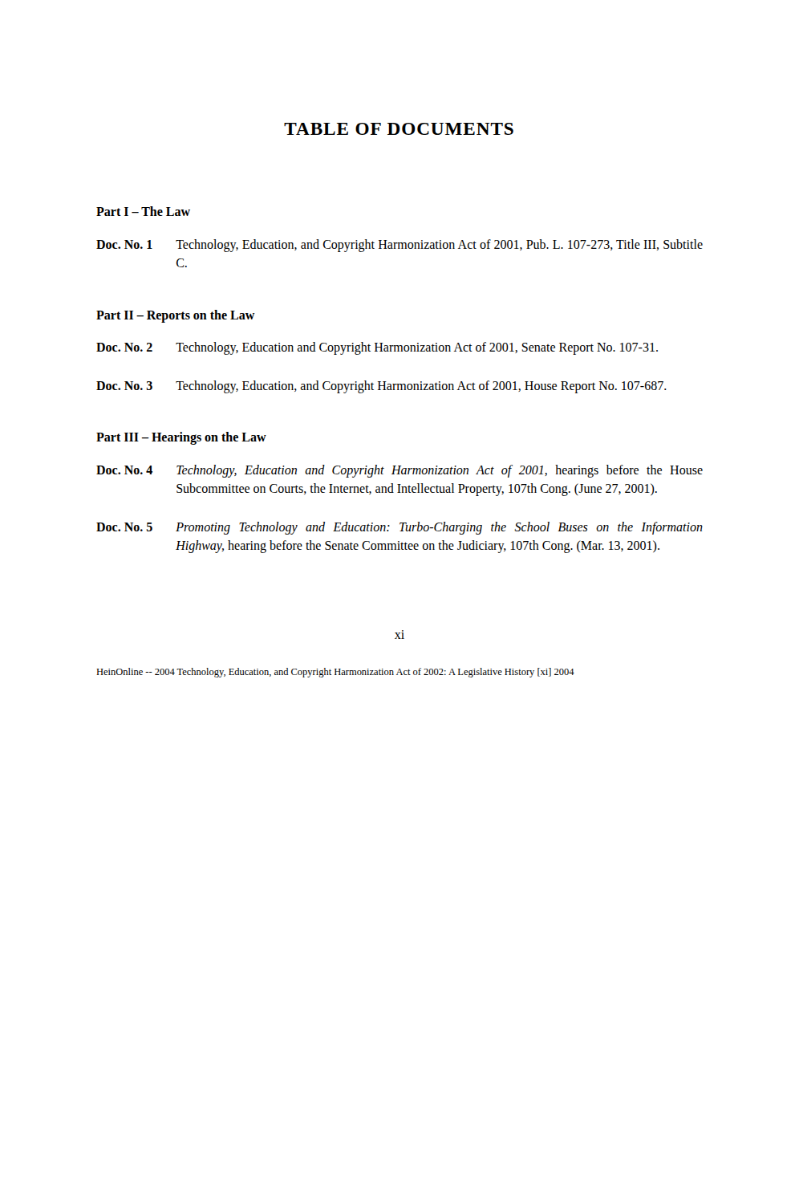TABLE OF DOCUMENTS
Part I – The Law
Doc. No. 1
Technology, Education, and Copyright Harmonization Act of 2001, Pub. L. 107-273, Title III, Subtitle C.
Part II – Reports on the Law
Doc. No. 2
Technology, Education and Copyright Harmonization Act of 2001, Senate Report No. 107-31.
Doc. No. 3
Technology, Education, and Copyright Harmonization Act of 2001, House Report No. 107-687.
Part III – Hearings on the Law
Doc. No. 4
Technology, Education and Copyright Harmonization Act of 2001, hearings before the House Subcommittee on Courts, the Internet, and Intellectual Property, 107th Cong. (June 27, 2001).
Doc. No. 5
Promoting Technology and Education: Turbo-Charging the School Buses on the Information Highway, hearing before the Senate Committee on the Judiciary, 107th Cong. (Mar. 13, 2001).
xi
HeinOnline -- 2004 Technology, Education, and Copyright Harmonization Act of 2002: A Legislative History [xi] 2004